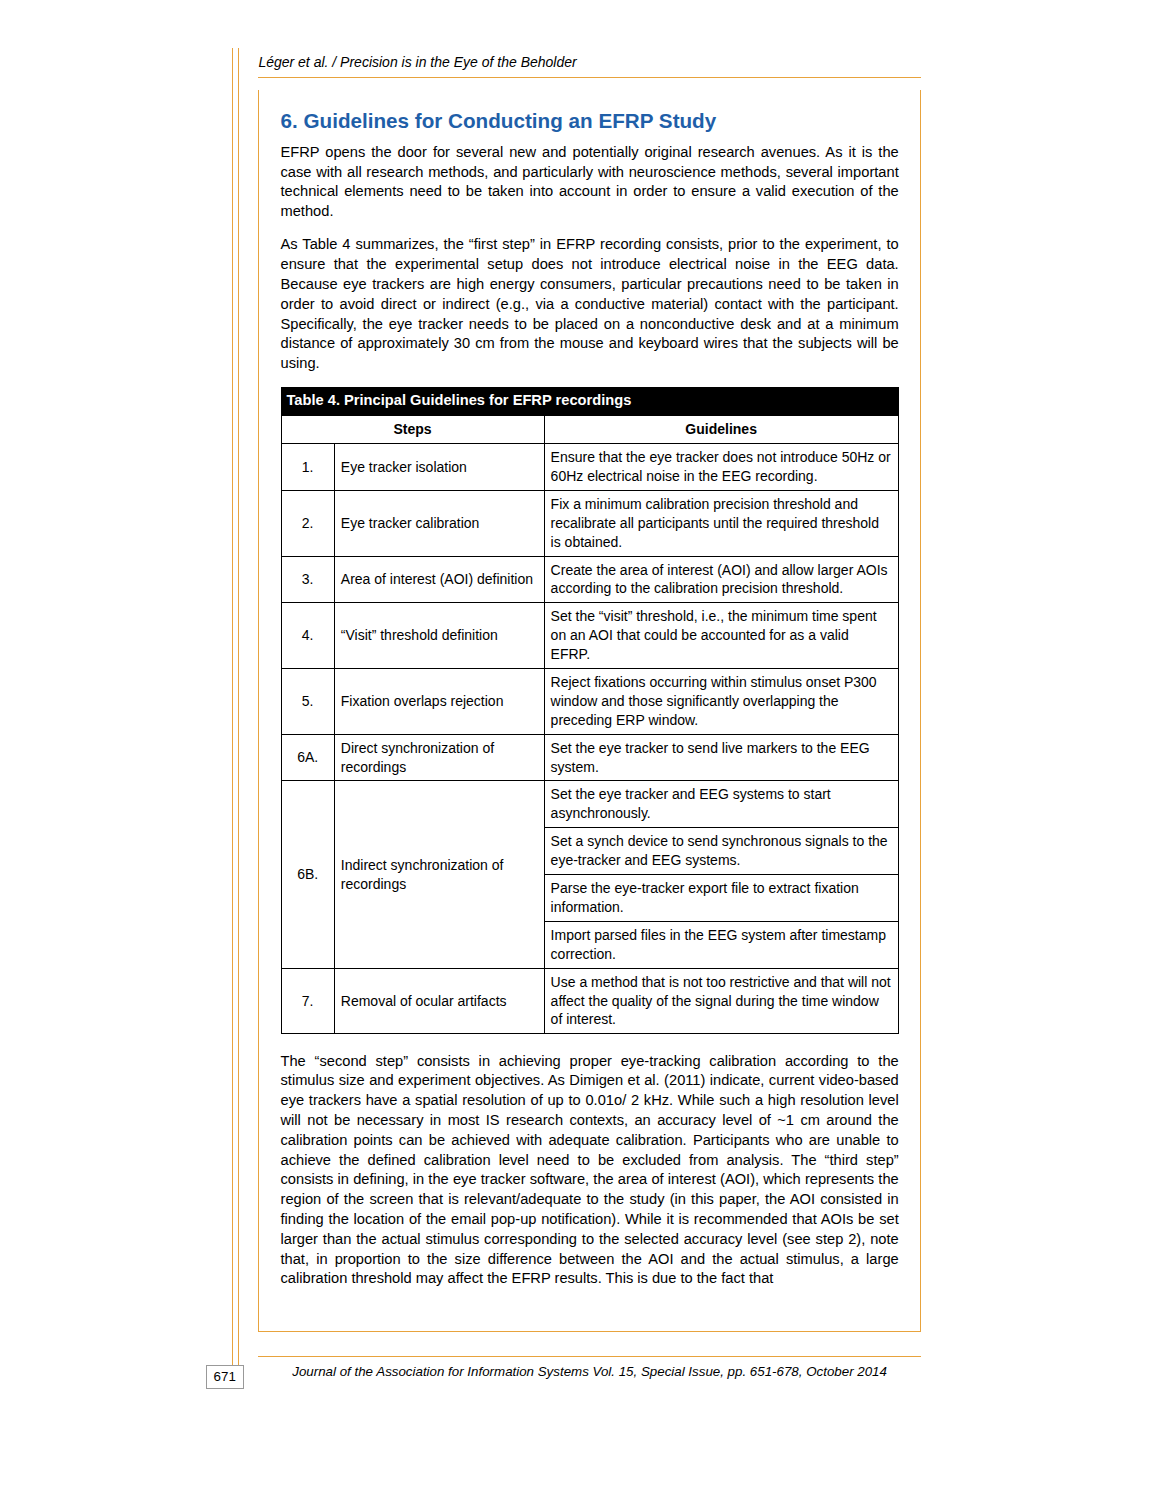Léger et al. / Precision is in the Eye of the Beholder
6. Guidelines for Conducting an EFRP Study
EFRP opens the door for several new and potentially original research avenues. As it is the case with all research methods, and particularly with neuroscience methods, several important technical elements need to be taken into account in order to ensure a valid execution of the method.
As Table 4 summarizes, the “first step” in EFRP recording consists, prior to the experiment, to ensure that the experimental setup does not introduce electrical noise in the EEG data. Because eye trackers are high energy consumers, particular precautions need to be taken in order to avoid direct or indirect (e.g., via a conductive material) contact with the participant. Specifically, the eye tracker needs to be placed on a nonconductive desk and at a minimum distance of approximately 30 cm from the mouse and keyboard wires that the subjects will be using.
Table 4. Principal Guidelines for EFRP recordings
| Steps | Guidelines |
| --- | --- |
| 1. | Eye tracker isolation | Ensure that the eye tracker does not introduce 50Hz or 60Hz electrical noise in the EEG recording. |
| 2. | Eye tracker calibration | Fix a minimum calibration precision threshold and recalibrate all participants until the required threshold is obtained. |
| 3. | Area of interest (AOI) definition | Create the area of interest (AOI) and allow larger AOIs according to the calibration precision threshold. |
| 4. | “Visit” threshold definition | Set the “visit” threshold, i.e., the minimum time spent on an AOI that could be accounted for as a valid EFRP. |
| 5. | Fixation overlaps rejection | Reject fixations occurring within stimulus onset P300 window and those significantly overlapping the preceding ERP window. |
| 6A. | Direct synchronization of recordings | Set the eye tracker to send live markers to the EEG system. |
| 6B. | Indirect synchronization of recordings | Set the eye tracker and EEG systems to start asynchronously. |
| Set a synch device to send synchronous signals to the eye-tracker and EEG systems. |
| Parse the eye-tracker export file to extract fixation information. |
| Import parsed files in the EEG system after timestamp correction. |
| 7. | Removal of ocular artifacts | Use a method that is not too restrictive and that will not affect the quality of the signal during the time window of interest. |
The “second step” consists in achieving proper eye-tracking calibration according to the stimulus size and experiment objectives. As Dimigen et al. (2011) indicate, current video-based eye trackers have a spatial resolution of up to 0.01o/ 2 kHz. While such a high resolution level will not be necessary in most IS research contexts, an accuracy level of ~1 cm around the calibration points can be achieved with adequate calibration. Participants who are unable to achieve the defined calibration level need to be excluded from analysis. The “third step” consists in defining, in the eye tracker software, the area of interest (AOI), which represents the region of the screen that is relevant/adequate to the study (in this paper, the AOI consisted in finding the location of the email pop-up notification). While it is recommended that AOIs be set larger than the actual stimulus corresponding to the selected accuracy level (see step 2), note that, in proportion to the size difference between the AOI and the actual stimulus, a large calibration threshold may affect the EFRP results. This is due to the fact that
Journal of the Association for Information Systems Vol. 15, Special Issue, pp. 651-678, October 2014
671